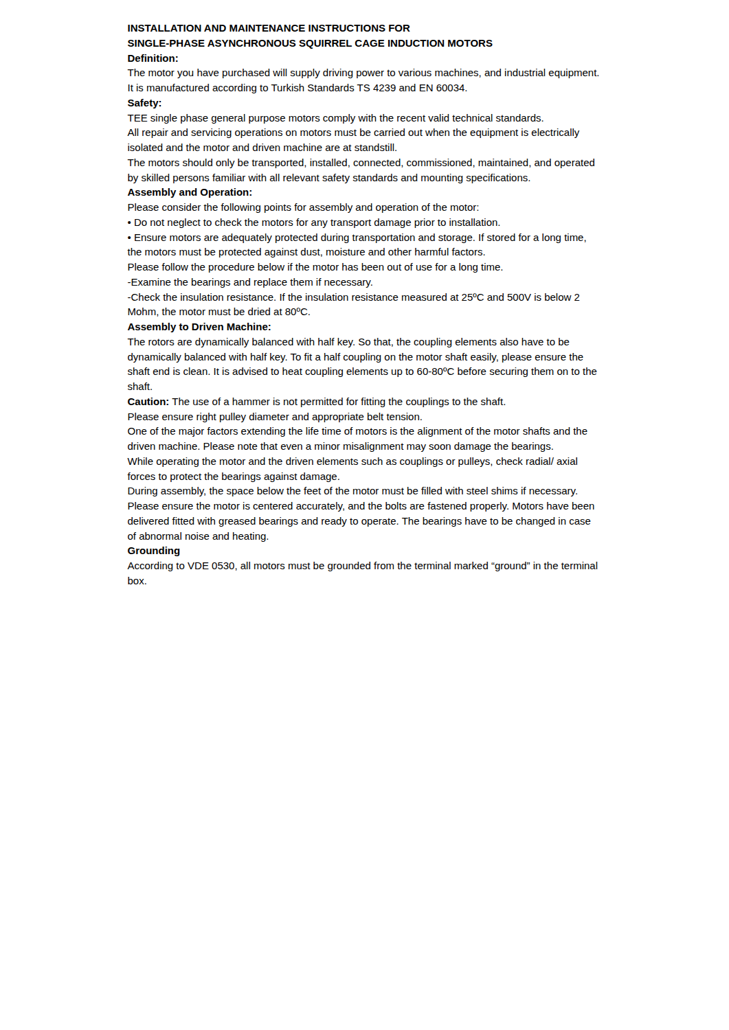INSTALLATION AND MAINTENANCE INSTRUCTIONS FOR
SINGLE-PHASE ASYNCHRONOUS SQUIRREL CAGE INDUCTION MOTORS
Definition:
The motor you have purchased will supply driving power to various machines, and industrial equipment. It is manufactured according to Turkish Standards TS 4239 and EN 60034.
Safety:
TEE single phase general purpose motors comply with the recent valid technical standards.
All repair and servicing operations on motors must be carried out when the equipment is electrically isolated and the motor and driven machine are at standstill.
The motors should only be transported, installed, connected, commissioned, maintained, and operated by skilled persons familiar with all relevant safety standards and mounting specifications.
Assembly and Operation:
Please consider the following points for assembly and operation of the motor:
Do not neglect to check the motors for any transport damage prior to installation.
Ensure motors are adequately protected during transportation and storage. If stored for a long time, the motors must be protected against dust, moisture and other harmful factors.
Please follow the procedure below if the motor has been out of use for a long time.
-Examine the bearings and replace them if necessary.
-Check the insulation resistance. If the insulation resistance measured at 25ºC and 500V is below 2 Mohm, the motor must be dried at 80ºC.
Assembly to Driven Machine:
The rotors are dynamically balanced with half key. So that, the coupling elements also have to be dynamically balanced with half key. To fit a half coupling on the motor shaft easily, please ensure the shaft end is clean. It is advised to heat coupling elements up to 60-80ºC before securing them on to the shaft.
Caution: The use of a hammer is not permitted for fitting the couplings to the shaft.
Please ensure right pulley diameter and appropriate belt tension.
One of the major factors extending the life time of motors is the alignment of the motor shafts and the driven machine. Please note that even a minor misalignment may soon damage the bearings.
While operating the motor and the driven elements such as couplings or pulleys, check radial/ axial forces to protect the bearings against damage.
During assembly, the space below the feet of the motor must be filled with steel shims if necessary. Please ensure the motor is centered accurately, and the bolts are fastened properly. Motors have been delivered fitted with greased bearings and ready to operate. The bearings have to be changed in case of abnormal noise and heating.
Grounding
According to VDE 0530, all motors must be grounded from the terminal marked “ground” in the terminal box.